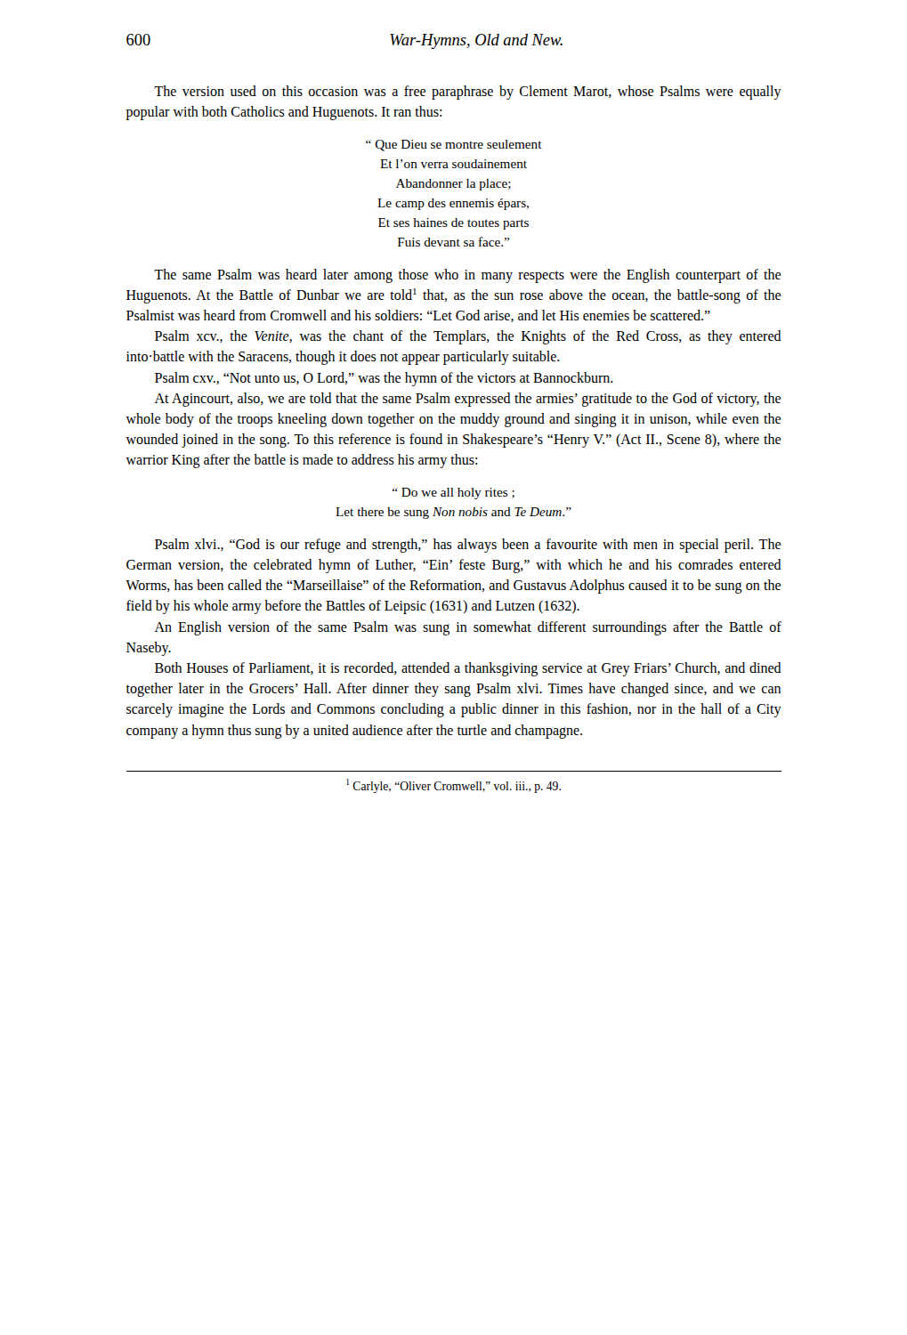600
War-Hymns, Old and New.
The version used on this occasion was a free paraphrase by Clement Marot, whose Psalms were equally popular with both Catholics and Huguenots. It ran thus:
“ Que Dieu se montre seulement
Et l’on verra soudainement
Abandonner la place;
Le camp des ennemis épars,
Et ses haines de toutes parts
Fuis devant sa face.”
The same Psalm was heard later among those who in many respects were the English counterpart of the Huguenots. At the Battle of Dunbar we are told1 that, as the sun rose above the ocean, the battle-song of the Psalmist was heard from Cromwell and his soldiers: “Let God arise, and let His enemies be scattered.”
Psalm xcv., the Venite, was the chant of the Templars, the Knights of the Red Cross, as they entered into·battle with the Saracens, though it does not appear particularly suitable.
Psalm cxv., “Not unto us, O Lord,” was the hymn of the victors at Bannockburn.
At Agincourt, also, we are told that the same Psalm expressed the armies’ gratitude to the God of victory, the whole body of the troops kneeling down together on the muddy ground and singing it in unison, while even the wounded joined in the song. To this reference is found in Shakespeare’s “Henry V.” (Act II., Scene 8), where the warrior King after the battle is made to address his army thus:
“ Do we all holy rites ;
Let there be sung Non nobis and Te Deum.”
Psalm xlvi., “God is our refuge and strength,” has always been a favourite with men in special peril. The German version, the celebrated hymn of Luther, “Ein’ feste Burg,” with which he and his comrades entered Worms, has been called the “Marseillaise” of the Reformation, and Gustavus Adolphus caused it to be sung on the field by his whole army before the Battles of Leipsic (1631) and Lutzen (1632).
An English version of the same Psalm was sung in somewhat different surroundings after the Battle of Naseby.
Both Houses of Parliament, it is recorded, attended a thanksgiving service at Grey Friars’ Church, and dined together later in the Grocers’ Hall. After dinner they sang Psalm xlvi. Times have changed since, and we can scarcely imagine the Lords and Commons concluding a public dinner in this fashion, nor in the hall of a City company a hymn thus sung by a united audience after the turtle and champagne.
1 Carlyle, “Oliver Cromwell,” vol. iii., p. 49.